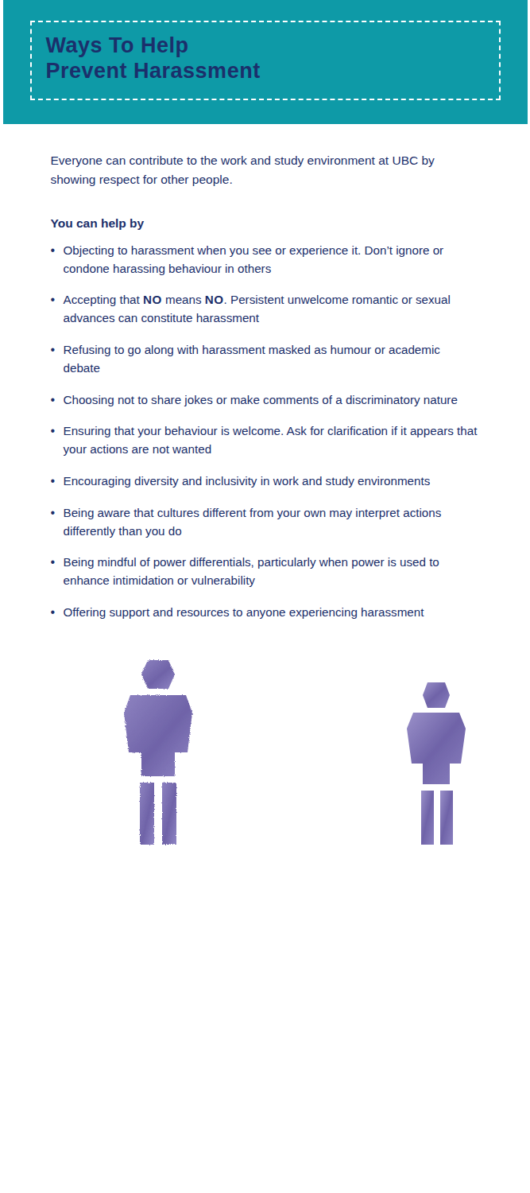Ways To Help
Prevent Harassment
Everyone can contribute to the work and study environment at UBC by showing respect for other people.
You can help by
Objecting to harassment when you see or experience it. Don’t ignore or condone harassing behaviour in others
Accepting that NO means NO. Persistent unwelcome romantic or sexual advances can constitute harassment
Refusing to go along with harassment masked as humour or academic debate
Choosing not to share jokes or make comments of a discriminatory nature
Ensuring that your behaviour is welcome. Ask for clarification if it appears that your actions are not wanted
Encouraging diversity and inclusivity in work and study environments
Being aware that cultures different from your own may interpret actions differently than you do
Being mindful of power differentials, particularly when power is used to enhance intimidation or vulnerability
Offering support and resources to anyone experiencing harassment